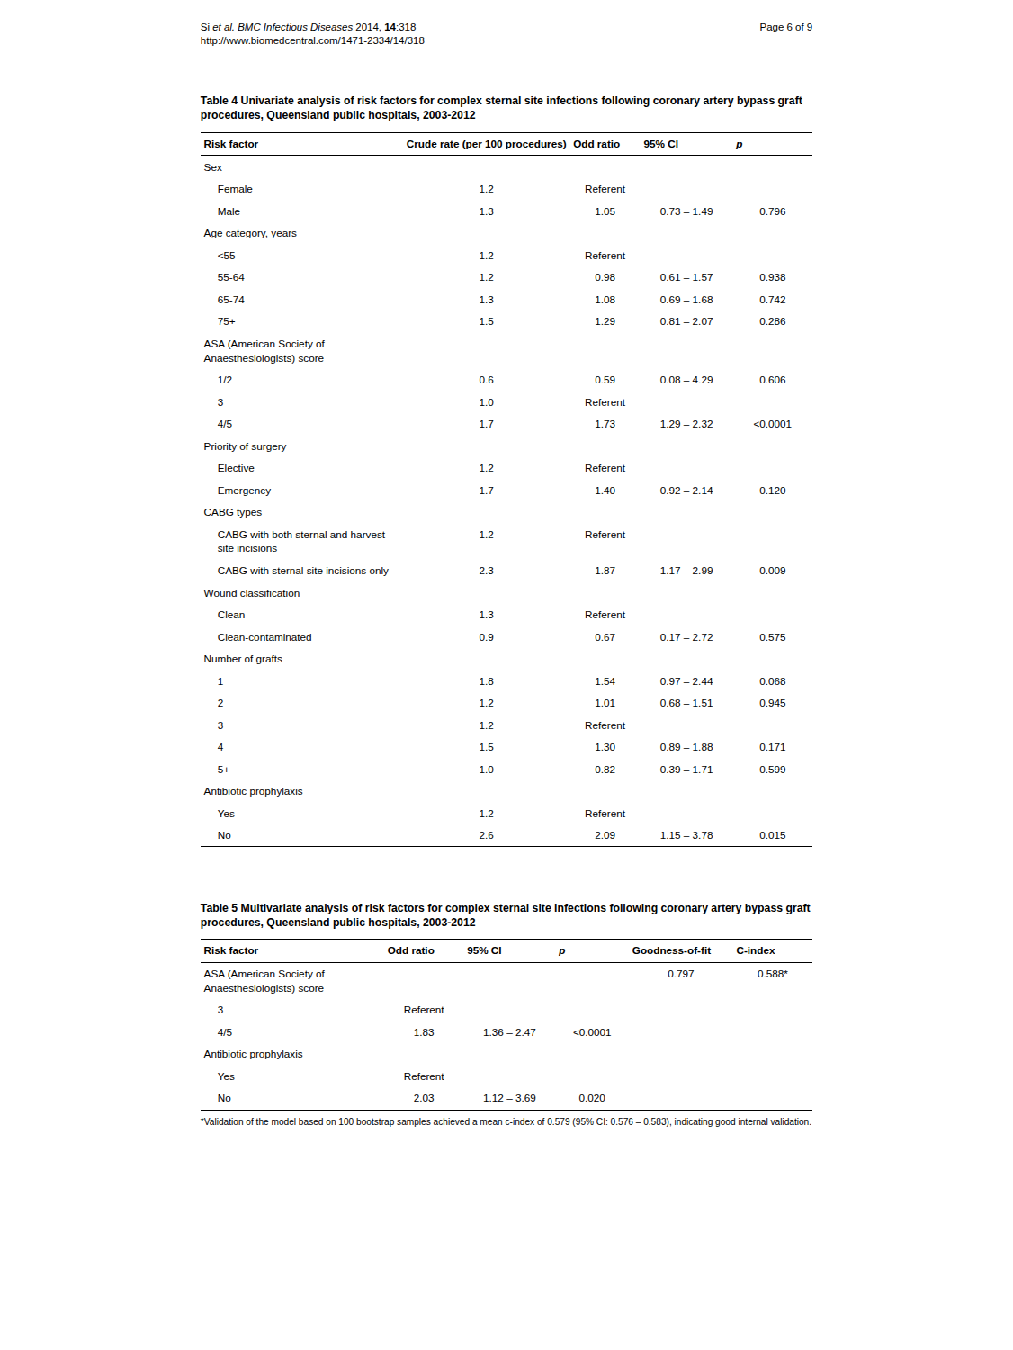Si et al. BMC Infectious Diseases 2014, 14:318
http://www.biomedcentral.com/1471-2334/14/318
Page 6 of 9
Table 4 Univariate analysis of risk factors for complex sternal site infections following coronary artery bypass graft procedures, Queensland public hospitals, 2003-2012
| Risk factor | Crude rate (per 100 procedures) | Odd ratio | 95% CI | p |
| --- | --- | --- | --- | --- |
| Sex | | | | |
| Female | 1.2 | Referent | | |
| Male | 1.3 | 1.05 | 0.73 – 1.49 | 0.796 |
| Age category, years | | | | |
| <55 | 1.2 | Referent | | |
| 55-64 | 1.2 | 0.98 | 0.61 – 1.57 | 0.938 |
| 65-74 | 1.3 | 1.08 | 0.69 – 1.68 | 0.742 |
| 75+ | 1.5 | 1.29 | 0.81 – 2.07 | 0.286 |
| ASA (American Society of Anaesthesiologists) score | | | | |
| 1/2 | 0.6 | 0.59 | 0.08 – 4.29 | 0.606 |
| 3 | 1.0 | Referent | | |
| 4/5 | 1.7 | 1.73 | 1.29 – 2.32 | <0.0001 |
| Priority of surgery | | | | |
| Elective | 1.2 | Referent | | |
| Emergency | 1.7 | 1.40 | 0.92 – 2.14 | 0.120 |
| CABG types | | | | |
| CABG with both sternal and harvest site incisions | 1.2 | Referent | | |
| CABG with sternal site incisions only | 2.3 | 1.87 | 1.17 – 2.99 | 0.009 |
| Wound classification | | | | |
| Clean | 1.3 | Referent | | |
| Clean-contaminated | 0.9 | 0.67 | 0.17 – 2.72 | 0.575 |
| Number of grafts | | | | |
| 1 | 1.8 | 1.54 | 0.97 – 2.44 | 0.068 |
| 2 | 1.2 | 1.01 | 0.68 – 1.51 | 0.945 |
| 3 | 1.2 | Referent | | |
| 4 | 1.5 | 1.30 | 0.89 – 1.88 | 0.171 |
| 5+ | 1.0 | 0.82 | 0.39 – 1.71 | 0.599 |
| Antibiotic prophylaxis | | | | |
| Yes | 1.2 | Referent | | |
| No | 2.6 | 2.09 | 1.15 – 3.78 | 0.015 |
Table 5 Multivariate analysis of risk factors for complex sternal site infections following coronary artery bypass graft procedures, Queensland public hospitals, 2003-2012
| Risk factor | Odd ratio | 95% CI | p | Goodness-of-fit | C-index |
| --- | --- | --- | --- | --- | --- |
| ASA (American Society of Anaesthesiologists) score | | | | 0.797 | 0.588* |
| 3 | Referent | | | | |
| 4/5 | 1.83 | 1.36 – 2.47 | <0.0001 | | |
| Antibiotic prophylaxis | | | | | |
| Yes | Referent | | | | |
| No | 2.03 | 1.12 – 3.69 | 0.020 | | |
*Validation of the model based on 100 bootstrap samples achieved a mean c-index of 0.579 (95% CI: 0.576 – 0.583), indicating good internal validation.